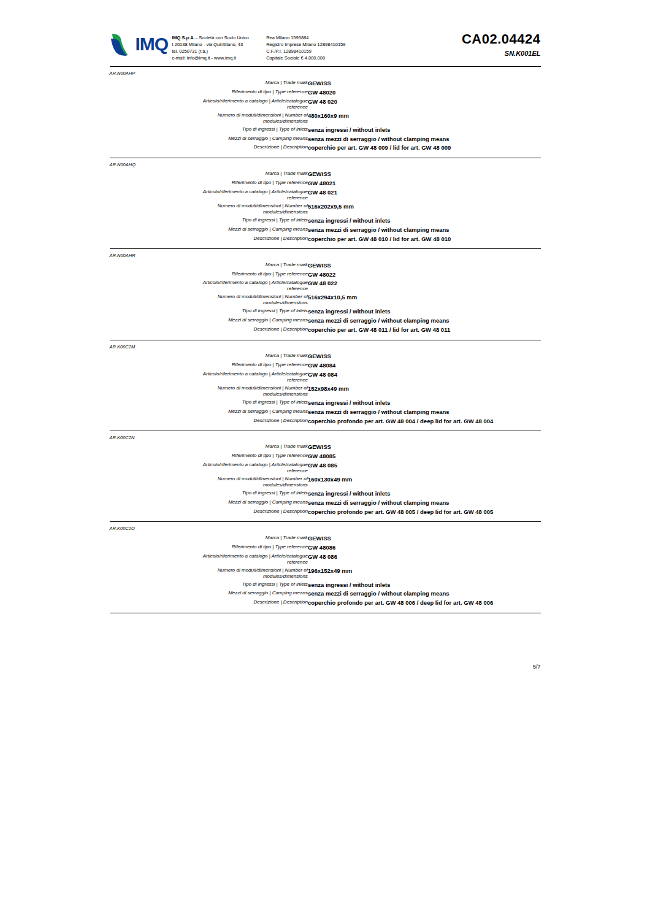IMQ
IMQ S.p.A. - Società con Socio Unico
I-20138 Milano - via Quintiliano, 43
tel. 0250731 (r.a.)
e-mail: info@imq.it - www.imq.it
Rea Milano 1595884
Registro Imprese Milano 12898410159
C.F./P.I. 12898410159
Capitale Sociale € 4.000.000
CA02.04424
SN.K001EL
AR.N00AHP
| Marca / Trade mark | GEWISS |
| Riferimento di tipo / Type reference | GW 48020 |
| Articolo/riferimento a catalogo / Article/catalogue reference | GW 48 020 |
| Numero di moduli/dimensioni / Number of modules/dimensions | 480x160x9 mm |
| Tipo di ingressi / Type of inlets | senza ingressi / without inlets |
| Mezzi di serraggio / Camping means | senza mezzi di serraggio / without clamping means |
| Descrizione / Description | coperchio per art. GW 48 009 / lid for art. GW 48 009 |
AR.N00AHQ
| Marca / Trade mark | GEWISS |
| Riferimento di tipo / Type reference | GW 48021 |
| Articolo/riferimento a catalogo / Article/catalogue reference | GW 48 021 |
| Numero di moduli/dimensioni / Number of modules/dimensions | 516x202x9,5 mm |
| Tipo di ingressi / Type of inlets | senza ingressi / without inlets |
| Mezzi di serraggio / Camping means | senza mezzi di serraggio / without clamping means |
| Descrizione / Description | coperchio per art. GW 48 010 / lid for art. GW 48 010 |
AR.N00AHR
| Marca / Trade mark | GEWISS |
| Riferimento di tipo / Type reference | GW 48022 |
| Articolo/riferimento a catalogo / Article/catalogue reference | GW 48 022 |
| Numero di moduli/dimensioni / Number of modules/dimensions | 516x294x10,5 mm |
| Tipo di ingressi / Type of inlets | senza ingressi / without inlets |
| Mezzi di serraggio / Camping means | senza mezzi di serraggio / without clamping means |
| Descrizione / Description | coperchio per art. GW 48 011 / lid for art. GW 48 011 |
AR.K00C2M
| Marca / Trade mark | GEWISS |
| Riferimento di tipo / Type reference | GW 48084 |
| Articolo/riferimento a catalogo / Article/catalogue reference | GW 48 084 |
| Numero di moduli/dimensioni / Number of modules/dimensions | 152x98x49 mm |
| Tipo di ingressi / Type of inlets | senza ingressi / without inlets |
| Mezzi di serraggio / Camping means | senza mezzi di serraggio / without clamping means |
| Descrizione / Description | coperchio profondo per art. GW 48 004 / deep lid for art. GW 48 004 |
AR.K00C2N
| Marca / Trade mark | GEWISS |
| Riferimento di tipo / Type reference | GW 48085 |
| Articolo/riferimento a catalogo / Article/catalogue reference | GW 48 085 |
| Numero di moduli/dimensioni / Number of modules/dimensions | 160x130x49 mm |
| Tipo di ingressi / Type of inlets | senza ingressi / without inlets |
| Mezzi di serraggio / Camping means | senza mezzi di serraggio / without clamping means |
| Descrizione / Description | coperchio profondo per art. GW 48 005 / deep lid for art. GW 48 005 |
AR.K00C2O
| Marca / Trade mark | GEWISS |
| Riferimento di tipo / Type reference | GW 48086 |
| Articolo/riferimento a catalogo / Article/catalogue reference | GW 48 086 |
| Numero di moduli/dimensioni / Number of modules/dimensions | 196x152x49 mm |
| Tipo di ingressi / Type of inlets | senza ingressi / without inlets |
| Mezzi di serraggio / Camping means | senza mezzi di serraggio / without clamping means |
| Descrizione / Description | coperchio profondo per art. GW 48 006 / deep lid for art. GW 48 006 |
5/7